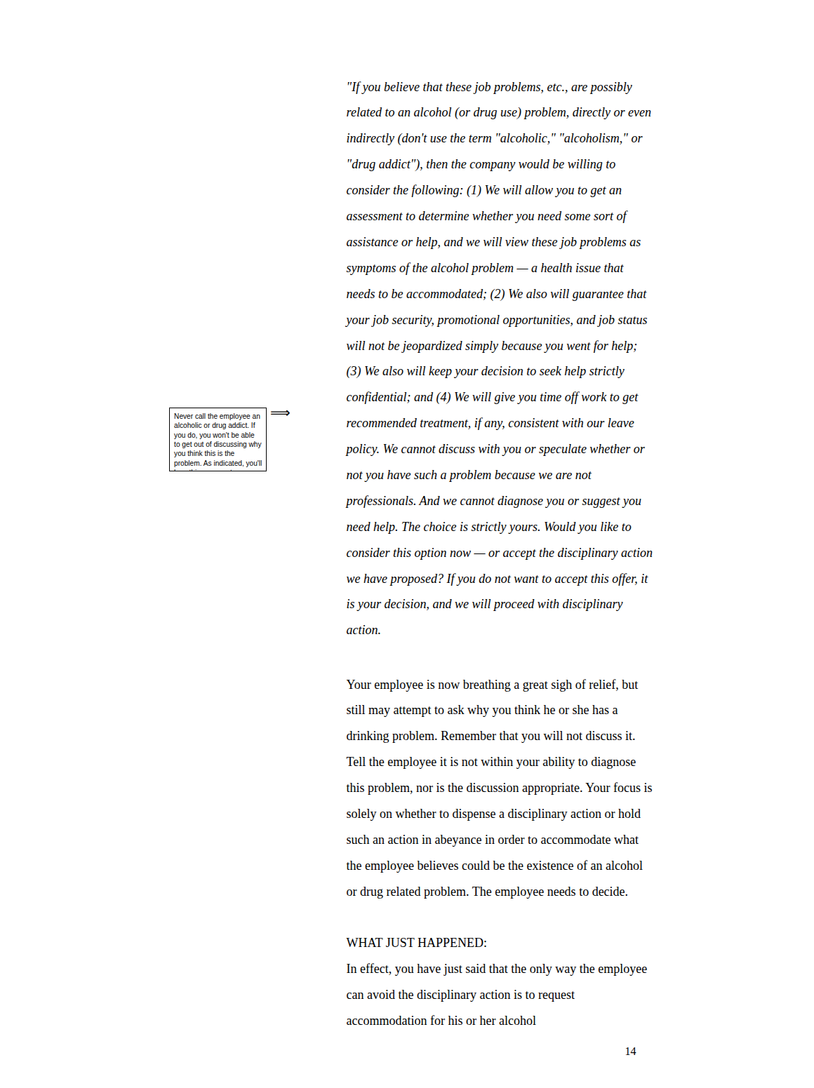"If you believe that these job problems, etc., are possibly related to an alcohol (or drug use) problem, directly or even indirectly (don't use the term "alcoholic," "alcoholism," or "drug addict"), then the company would be willing to consider the following: (1) We will allow you to get an assessment to determine whether you need some sort of assistance or help, and we will view these job problems as symptoms of the alcohol problem — a health issue that needs to be accommodated; (2) We also will guarantee that your job security, promotional opportunities, and job status will not be jeopardized simply because you went for help; (3) We also will keep your decision to seek help strictly confidential; and (4) We will give you time off work to get recommended treatment, if any, consistent with our leave policy. We cannot discuss with you or speculate whether or not you have such a problem because we are not professionals. And we cannot diagnose you or suggest you need help. The choice is strictly yours. Would you like to consider this option now — or accept the disciplinary action we have proposed? If you do not want to accept this offer, it is your decision, and we will proceed with disciplinary action.
Your employee is now breathing a great sigh of relief, but still may attempt to ask why you think he or she has a drinking problem. Remember that you will not discuss it. Tell the employee it is not within your ability to diagnose this problem, nor is the discussion appropriate. Your focus is solely on whether to dispense a disciplinary action or hold such an action in abeyance in order to accommodate what the employee believes could be the existence of an alcohol or drug related problem. The employee needs to decide.
WHAT JUST HAPPENED:
In effect, you have just said that the only way the employee can avoid the disciplinary action is to request accommodation for his or her alcohol
⟹
Never call the employee an alcoholic or drug addict. If you do, you won't be able to get out of discussing why you think this is the problem. As indicated, you'll lose this argument.
14